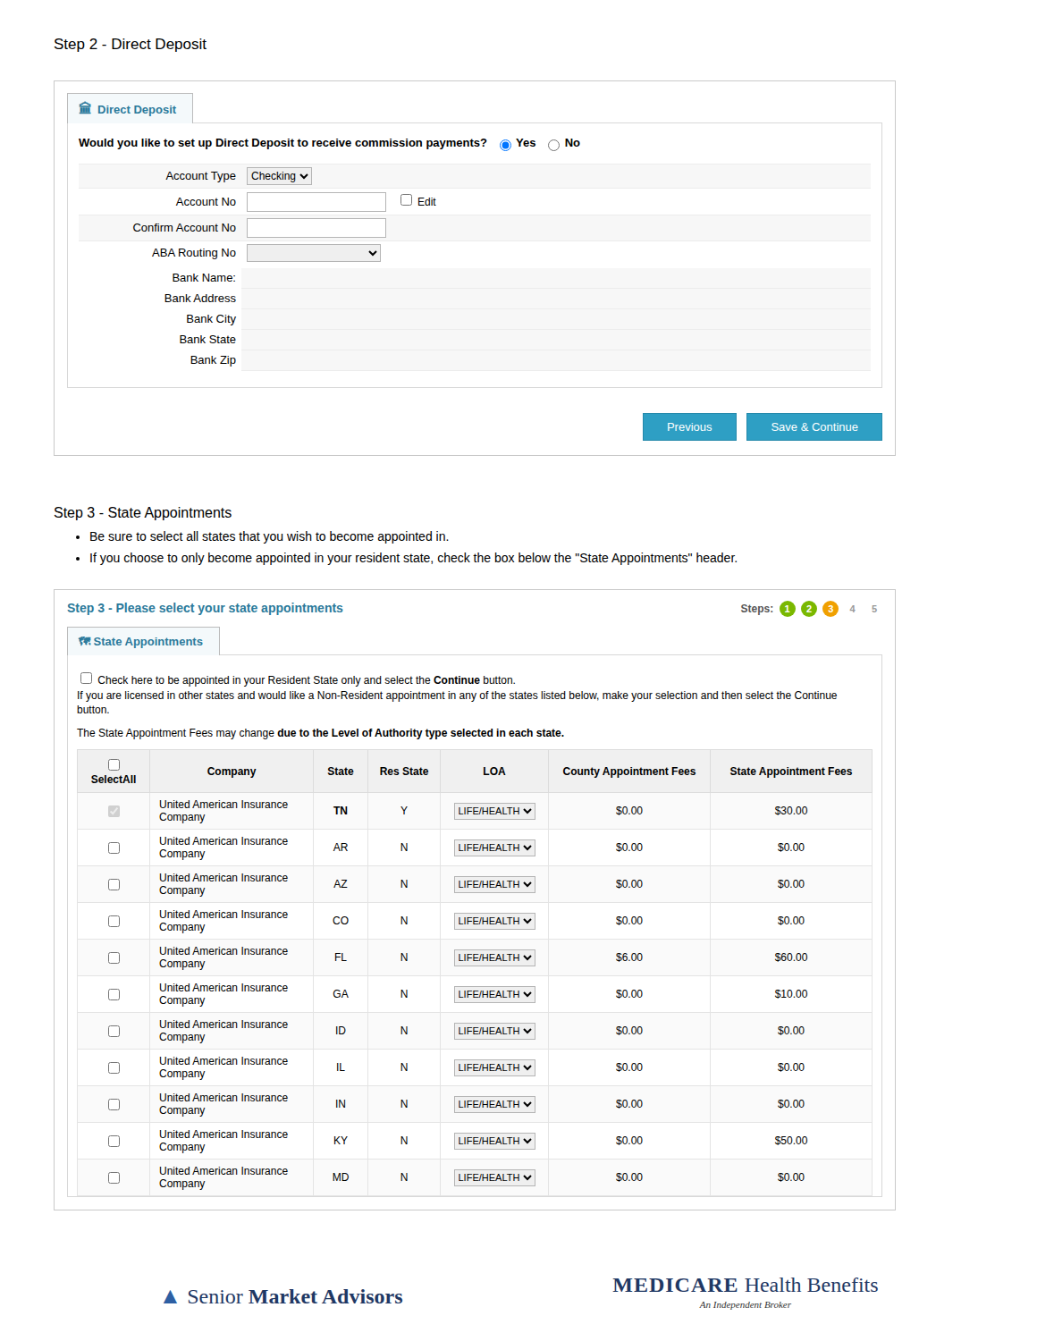Step 2 - Direct Deposit
🏛Direct Deposit
Would you like to set up Direct Deposit to receive commission payments? Yes No
| Account Type | Checking |
| Account No | Edit |
| Confirm Account No | |
| ABA Routing No | |
| Bank Name: | |
| Bank Address | |
| Bank City | |
| Bank State | |
| Bank Zip | |
Previous Save & Continue
Step 3 - State Appointments
Be sure to select all states that you wish to become appointed in.
If you choose to only become appointed in your resident state, check the box below the "State Appointments" header.
Step 3 - Please select your state appointments Steps: 1 2 3 4 5
🗺 State Appointments
Check here to be appointed in your Resident State only and select the Continue button.
If you are licensed in other states and would like a Non-Resident appointment in any of the states listed below, make your selection and then select the Continue button.
The State Appointment Fees may change due to the Level of Authority type selected in each state.
| SelectAll | Company | State | Res State | LOA | County Appointment Fees | State Appointment Fees |
| --- | --- | --- | --- | --- | --- | --- |
| | United American Insurance Company | TN | Y | LIFE/HEALTH | $0.00 | $30.00 |
| | United American Insurance Company | AR | N | LIFE/HEALTH | $0.00 | $0.00 |
| | United American Insurance Company | AZ | N | LIFE/HEALTH | $0.00 | $0.00 |
| | United American Insurance Company | CO | N | LIFE/HEALTH | $0.00 | $0.00 |
| | United American Insurance Company | FL | N | LIFE/HEALTH | $6.00 | $60.00 |
| | United American Insurance Company | GA | N | LIFE/HEALTH | $0.00 | $10.00 |
| | United American Insurance Company | ID | N | LIFE/HEALTH | $0.00 | $0.00 |
| | United American Insurance Company | IL | N | LIFE/HEALTH | $0.00 | $0.00 |
| | United American Insurance Company | IN | N | LIFE/HEALTH | $0.00 | $0.00 |
| | United American Insurance Company | KY | N | LIFE/HEALTH | $0.00 | $50.00 |
| | United American Insurance Company | MD | N | LIFE/HEALTH | $0.00 | $0.00 |
▲Senior Market Advisors
MEDICARE Health Benefits
An Independent Broker